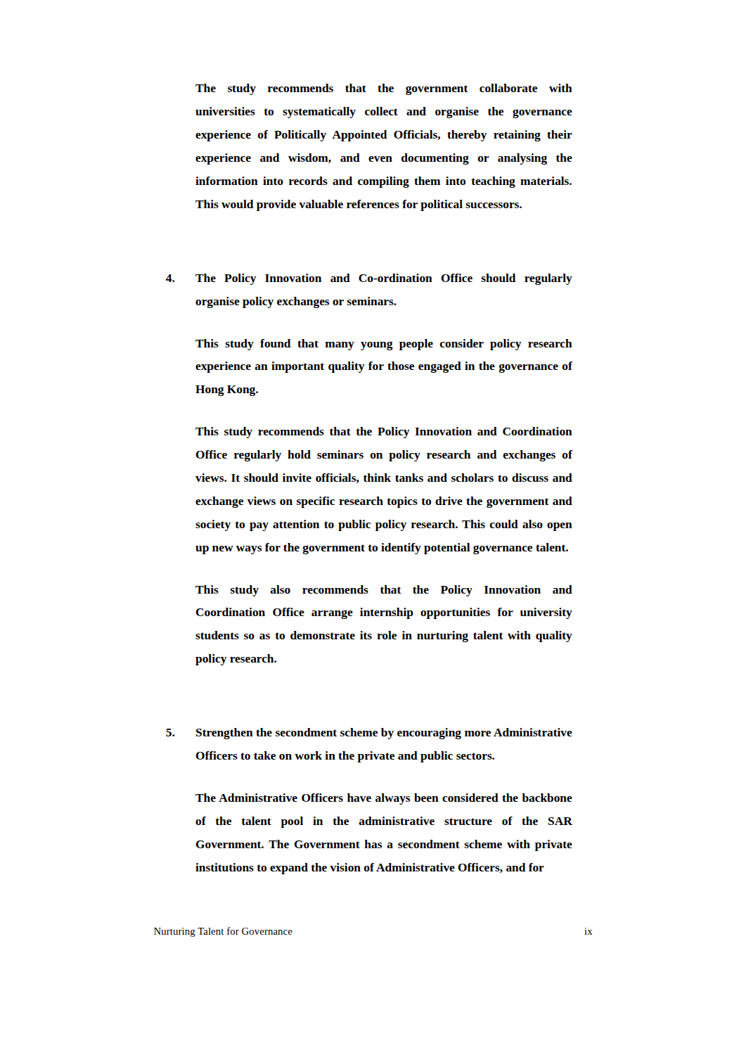The study recommends that the government collaborate with universities to systematically collect and organise the governance experience of Politically Appointed Officials, thereby retaining their experience and wisdom, and even documenting or analysing the information into records and compiling them into teaching materials. This would provide valuable references for political successors.
4.
The Policy Innovation and Co-ordination Office should regularly organise policy exchanges or seminars.
This study found that many young people consider policy research experience an important quality for those engaged in the governance of Hong Kong.
This study recommends that the Policy Innovation and Coordination Office regularly hold seminars on policy research and exchanges of views. It should invite officials, think tanks and scholars to discuss and exchange views on specific research topics to drive the government and society to pay attention to public policy research. This could also open up new ways for the government to identify potential governance talent.
This study also recommends that the Policy Innovation and Coordination Office arrange internship opportunities for university students so as to demonstrate its role in nurturing talent with quality policy research.
5.
Strengthen the secondment scheme by encouraging more Administrative Officers to take on work in the private and public sectors.
The Administrative Officers have always been considered the backbone of the talent pool in the administrative structure of the SAR Government. The Government has a secondment scheme with private institutions to expand the vision of Administrative Officers, and for
Nurturing Talent for Governance
ix